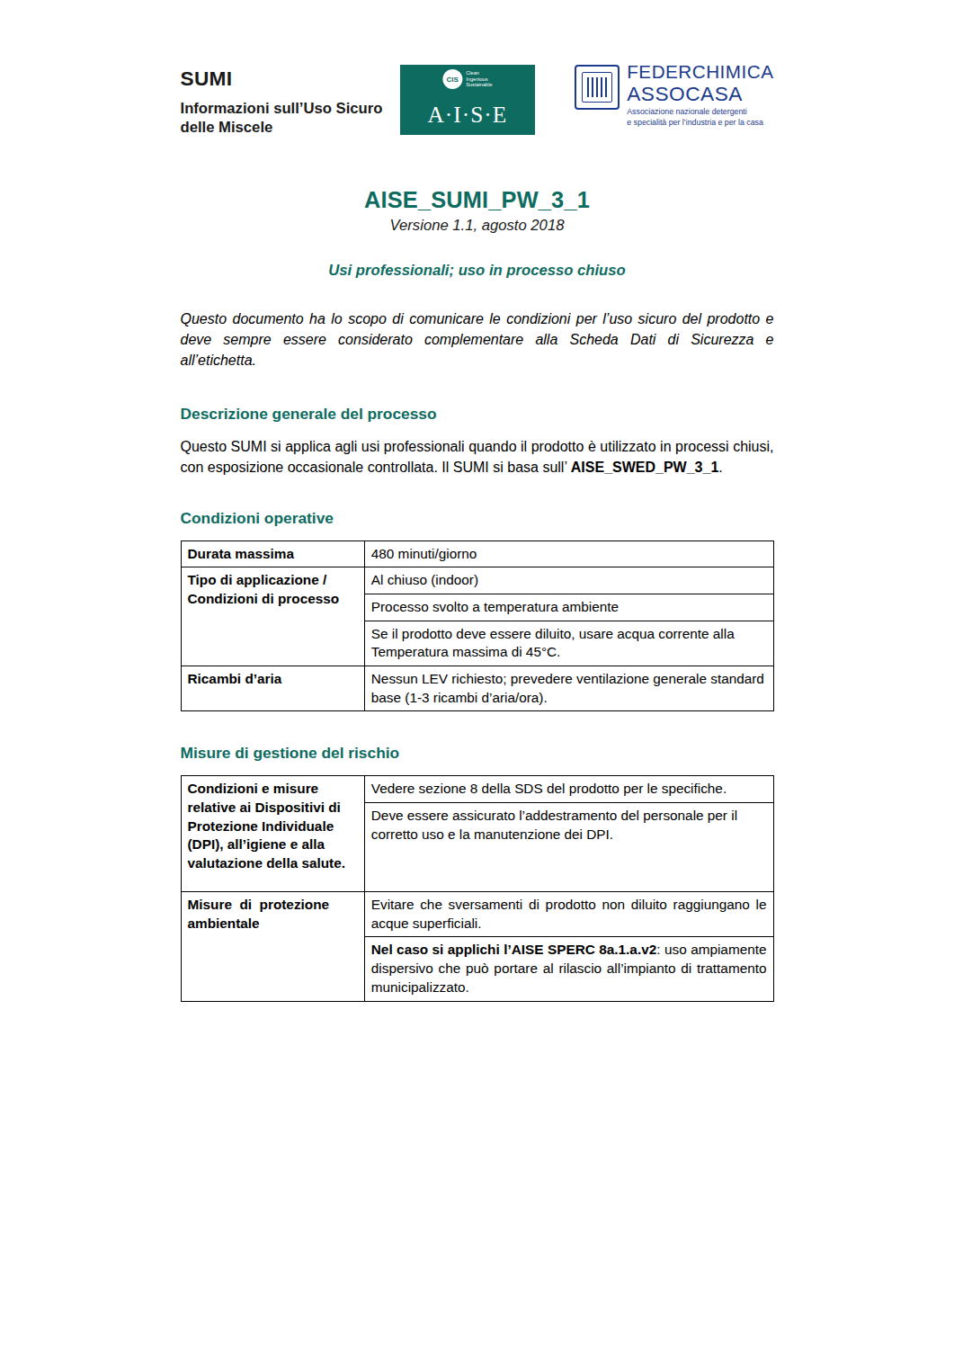SUMI
Informazioni sull’Uso Sicuro delle Miscele
CIS
Clean
Ingenious
Sustainable
A·I·S·E
FEDERCHIMICA
ASSOCASA
Associazione nazionale detergenti
e specialità per l’industria e per la casa
AISE_SUMI_PW_3_1
Versione 1.1, agosto 2018
Usi professionali; uso in processo chiuso
Questo documento ha lo scopo di comunicare le condizioni per l’uso sicuro del prodotto e deve sempre essere considerato complementare alla Scheda Dati di Sicurezza e all’etichetta.
Descrizione generale del processo
Questo SUMI si applica agli usi professionali quando il prodotto è utilizzato in processi chiusi, con esposizione occasionale controllata. Il SUMI si basa sull’ AISE_SWED_PW_3_1.
Condizioni operative
| Durata massima | 480 minuti/giorno |
| Tipo di applicazione / Condizioni di processo | Al chiuso (indoor) |
| Processo svolto a temperatura ambiente |
| Se il prodotto deve essere diluito, usare acqua corrente alla Temperatura massima di 45°C. |
| Ricambi d’aria | Nessun LEV richiesto; prevedere ventilazione generale standard base (1-3 ricambi d’aria/ora). |
Misure di gestione del rischio
| Condizioni e misure relative ai Dispositivi di Protezione Individuale (DPI), all’igiene e alla valutazione della salute. | Vedere sezione 8 della SDS del prodotto per le specifiche. |
| Deve essere assicurato l’addestramento del personale per il corretto uso e la manutenzione dei DPI. |
| Misure di protezione ambientale | Evitare che sversamenti di prodotto non diluito raggiungano le acque superficiali. |
| Nel caso si applichi l’AISE SPERC 8a.1.a.v2 : uso ampiamente dispersivo che può portare al rilascio all’impianto di trattamento municipalizzato. |